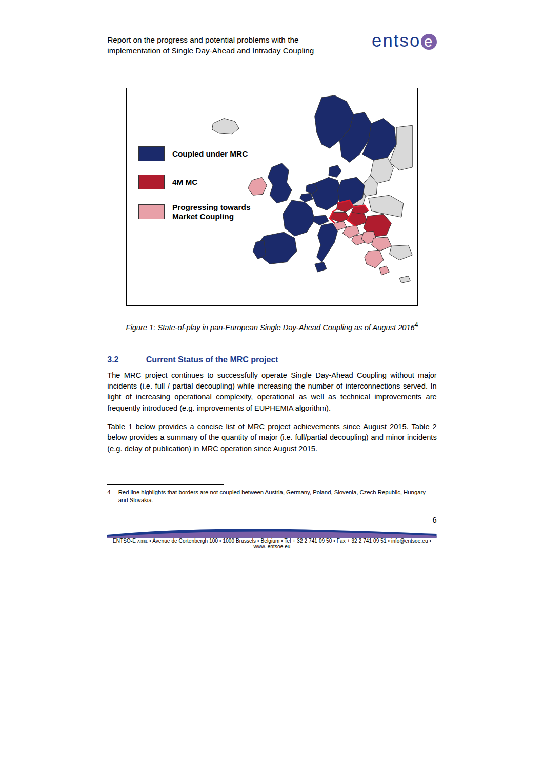Report on the progress and potential problems with the implementation of Single Day-Ahead and Intraday Coupling
entsoe
Coupled under MRC
4M MC
Progressing towards
Market Coupling
Figure 1: State-of-play in pan-European Single Day-Ahead Coupling as of August 20164
3.2 Current Status of the MRC project
The MRC project continues to successfully operate Single Day-Ahead Coupling without major incidents (i.e. full / partial decoupling) while increasing the number of interconnections served. In light of increasing operational complexity, operational as well as technical improvements are frequently introduced (e.g. improvements of EUPHEMIA algorithm).
Table 1 below provides a concise list of MRC project achievements since August 2015. Table 2 below provides a summary of the quantity of major (i.e. full/partial decoupling) and minor incidents (e.g. delay of publication) in MRC operation since August 2015.
4 Red line highlights that borders are not coupled between Austria, Germany, Poland, Slovenia, Czech Republic, Hungary and Slovakia.
6
ENTSO-E aisbl • Avenue de Cortenbergh 100 • 1000 Brussels • Belgium • Tel + 32 2 741 09 50 • Fax + 32 2 741 09 51 • info@entsoe.eu • www. entsoe.eu